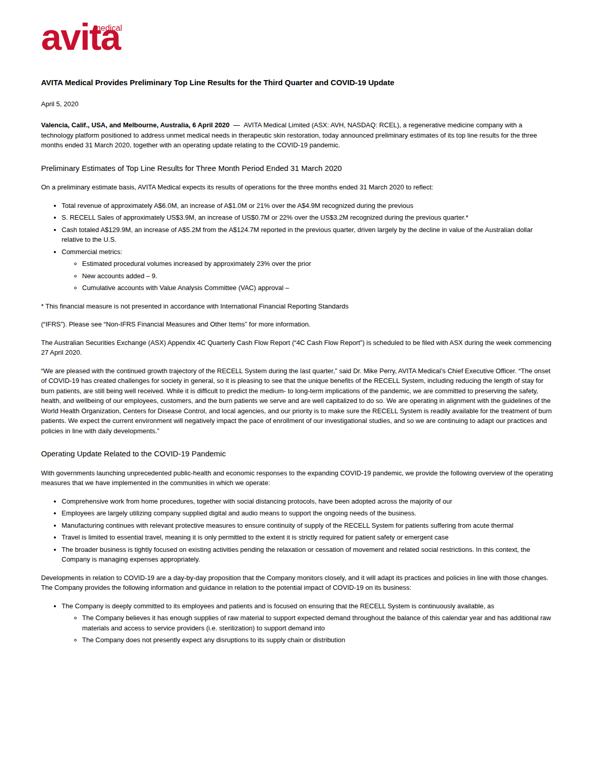avitamedical
AVITA Medical Provides Preliminary Top Line Results for the Third Quarter and COVID-19 Update
April 5, 2020
Valencia, Calif., USA, and Melbourne, Australia, 6 April 2020 — AVITA Medical Limited (ASX: AVH, NASDAQ: RCEL), a regenerative medicine company with a technology platform positioned to address unmet medical needs in therapeutic skin restoration, today announced preliminary estimates of its top line results for the three months ended 31 March 2020, together with an operating update relating to the COVID-19 pandemic.
Preliminary Estimates of Top Line Results for Three Month Period Ended 31 March 2020
On a preliminary estimate basis, AVITA Medical expects its results of operations for the three months ended 31 March 2020 to reflect:
Total revenue of approximately A$6.0M, an increase of A$1.0M or 21% over the A$4.9M recognized during the previous
S. RECELL Sales of approximately US$3.9M, an increase of US$0.7M or 22% over the US$3.2M recognized during the previous quarter.*
Cash totaled A$129.9M, an increase of A$5.2M from the A$124.7M reported in the previous quarter, driven largely by the decline in value of the Australian dollar relative to the U.S.
Commercial metrics:
Estimated procedural volumes increased by approximately 23% over the prior
New accounts added – 9.
Cumulative accounts with Value Analysis Committee (VAC) approval –
* This financial measure is not presented in accordance with International Financial Reporting Standards
(“IFRS”). Please see “Non-IFRS Financial Measures and Other Items” for more information.
The Australian Securities Exchange (ASX) Appendix 4C Quarterly Cash Flow Report (“4C Cash Flow Report”) is scheduled to be filed with ASX during the week commencing 27 April 2020.
“We are pleased with the continued growth trajectory of the RECELL System during the last quarter,” said Dr. Mike Perry, AVITA Medical’s Chief Executive Officer. “The onset of COVID-19 has created challenges for society in general, so it is pleasing to see that the unique benefits of the RECELL System, including reducing the length of stay for burn patients, are still being well received. While it is difficult to predict the medium- to long-term implications of the pandemic, we are committed to preserving the safety, health, and wellbeing of our employees, customers, and the burn patients we serve and are well capitalized to do so. We are operating in alignment with the guidelines of the World Health Organization, Centers for Disease Control, and local agencies, and our priority is to make sure the RECELL System is readily available for the treatment of burn patients. We expect the current environment will negatively impact the pace of enrollment of our investigational studies, and so we are continuing to adapt our practices and policies in line with daily developments.”
Operating Update Related to the COVID-19 Pandemic
With governments launching unprecedented public-health and economic responses to the expanding COVID-19 pandemic, we provide the following overview of the operating measures that we have implemented in the communities in which we operate:
Comprehensive work from home procedures, together with social distancing protocols, have been adopted across the majority of our
Employees are largely utilizing company supplied digital and audio means to support the ongoing needs of the business.
Manufacturing continues with relevant protective measures to ensure continuity of supply of the RECELL System for patients suffering from acute thermal
Travel is limited to essential travel, meaning it is only permitted to the extent it is strictly required for patient safety or emergent case
The broader business is tightly focused on existing activities pending the relaxation or cessation of movement and related social restrictions. In this context, the Company is managing expenses appropriately.
Developments in relation to COVID-19 are a day-by-day proposition that the Company monitors closely, and it will adapt its practices and policies in line with those changes. The Company provides the following information and guidance in relation to the potential impact of COVID-19 on its business:
The Company is deeply committed to its employees and patients and is focused on ensuring that the RECELL System is continuously available, as
The Company believes it has enough supplies of raw material to support expected demand throughout the balance of this calendar year and has additional raw materials and access to service providers (i.e. sterilization) to support demand into
The Company does not presently expect any disruptions to its supply chain or distribution